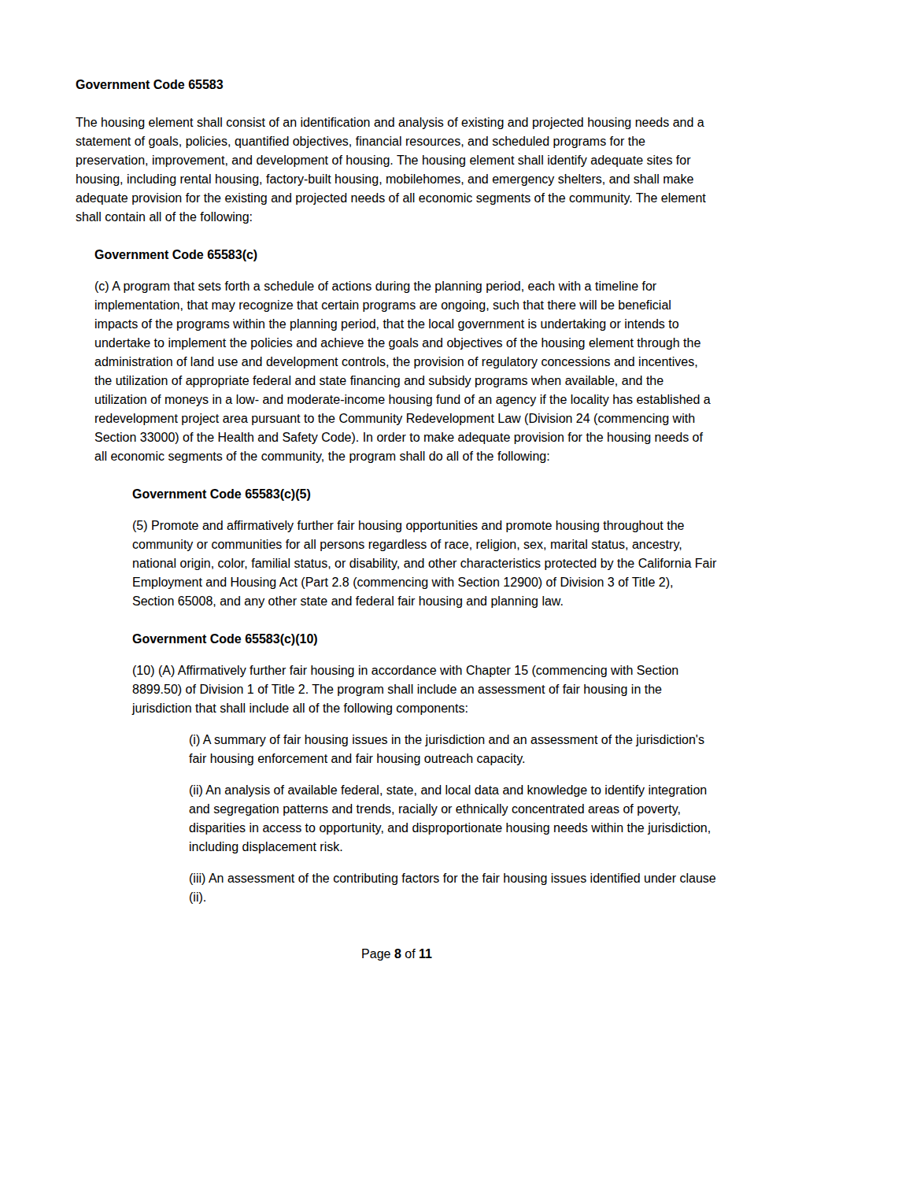Government Code 65583
The housing element shall consist of an identification and analysis of existing and projected housing needs and a statement of goals, policies, quantified objectives, financial resources, and scheduled programs for the preservation, improvement, and development of housing. The housing element shall identify adequate sites for housing, including rental housing, factory-built housing, mobilehomes, and emergency shelters, and shall make adequate provision for the existing and projected needs of all economic segments of the community. The element shall contain all of the following:
Government Code 65583(c)
(c) A program that sets forth a schedule of actions during the planning period, each with a timeline for implementation, that may recognize that certain programs are ongoing, such that there will be beneficial impacts of the programs within the planning period, that the local government is undertaking or intends to undertake to implement the policies and achieve the goals and objectives of the housing element through the administration of land use and development controls, the provision of regulatory concessions and incentives, the utilization of appropriate federal and state financing and subsidy programs when available, and the utilization of moneys in a low- and moderate-income housing fund of an agency if the locality has established a redevelopment project area pursuant to the Community Redevelopment Law (Division 24 (commencing with Section 33000) of the Health and Safety Code). In order to make adequate provision for the housing needs of all economic segments of the community, the program shall do all of the following:
Government Code 65583(c)(5)
(5) Promote and affirmatively further fair housing opportunities and promote housing throughout the community or communities for all persons regardless of race, religion, sex, marital status, ancestry, national origin, color, familial status, or disability, and other characteristics protected by the California Fair Employment and Housing Act (Part 2.8 (commencing with Section 12900) of Division 3 of Title 2), Section 65008, and any other state and federal fair housing and planning law.
Government Code 65583(c)(10)
(10) (A) Affirmatively further fair housing in accordance with Chapter 15 (commencing with Section 8899.50) of Division 1 of Title 2. The program shall include an assessment of fair housing in the jurisdiction that shall include all of the following components:
(i) A summary of fair housing issues in the jurisdiction and an assessment of the jurisdiction's fair housing enforcement and fair housing outreach capacity.
(ii) An analysis of available federal, state, and local data and knowledge to identify integration and segregation patterns and trends, racially or ethnically concentrated areas of poverty, disparities in access to opportunity, and disproportionate housing needs within the jurisdiction, including displacement risk.
(iii) An assessment of the contributing factors for the fair housing issues identified under clause (ii).
Page 8 of 11